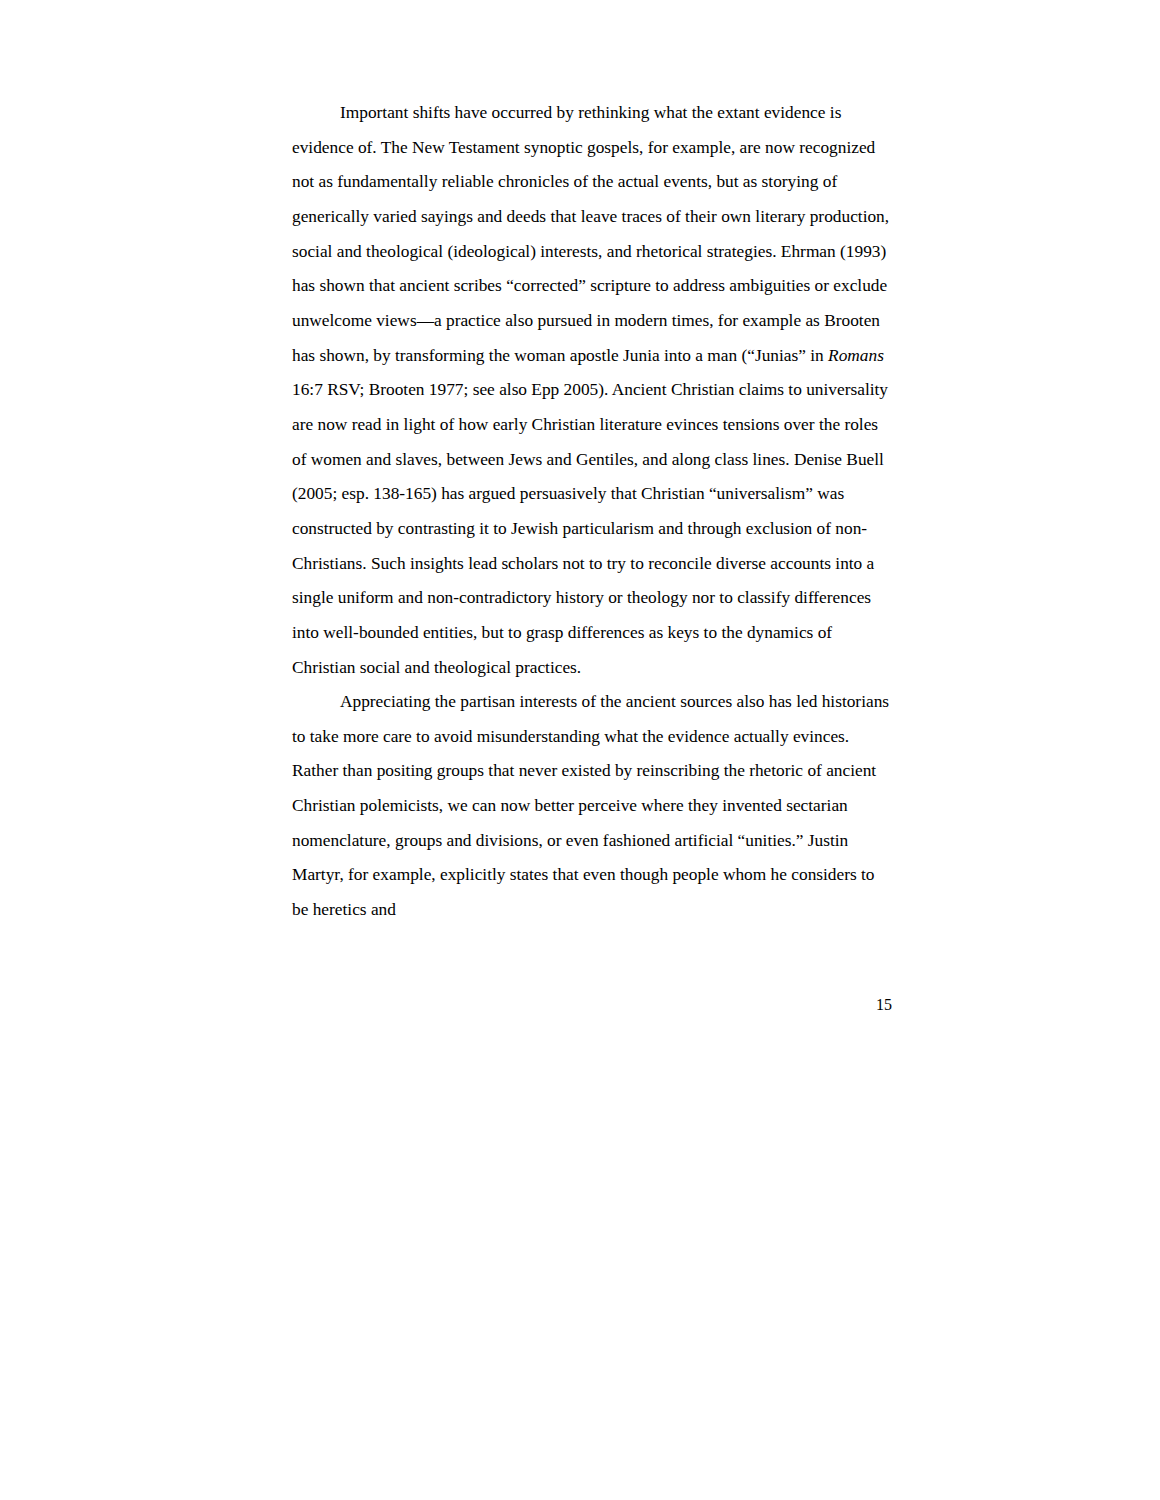Important shifts have occurred by rethinking what the extant evidence is evidence of. The New Testament synoptic gospels, for example, are now recognized not as fundamentally reliable chronicles of the actual events, but as storying of generically varied sayings and deeds that leave traces of their own literary production, social and theological (ideological) interests, and rhetorical strategies. Ehrman (1993) has shown that ancient scribes “corrected” scripture to address ambiguities or exclude unwelcome views—a practice also pursued in modern times, for example as Brooten has shown, by transforming the woman apostle Junia into a man (“Junias” in Romans 16:7 RSV; Brooten 1977; see also Epp 2005). Ancient Christian claims to universality are now read in light of how early Christian literature evinces tensions over the roles of women and slaves, between Jews and Gentiles, and along class lines. Denise Buell (2005; esp. 138-165) has argued persuasively that Christian “universalism” was constructed by contrasting it to Jewish particularism and through exclusion of non-Christians. Such insights lead scholars not to try to reconcile diverse accounts into a single uniform and non-contradictory history or theology nor to classify differences into well-bounded entities, but to grasp differences as keys to the dynamics of Christian social and theological practices.
Appreciating the partisan interests of the ancient sources also has led historians to take more care to avoid misunderstanding what the evidence actually evinces. Rather than positing groups that never existed by reinscribing the rhetoric of ancient Christian polemicists, we can now better perceive where they invented sectarian nomenclature, groups and divisions, or even fashioned artificial “unities.” Justin Martyr, for example, explicitly states that even though people whom he considers to be heretics and
15